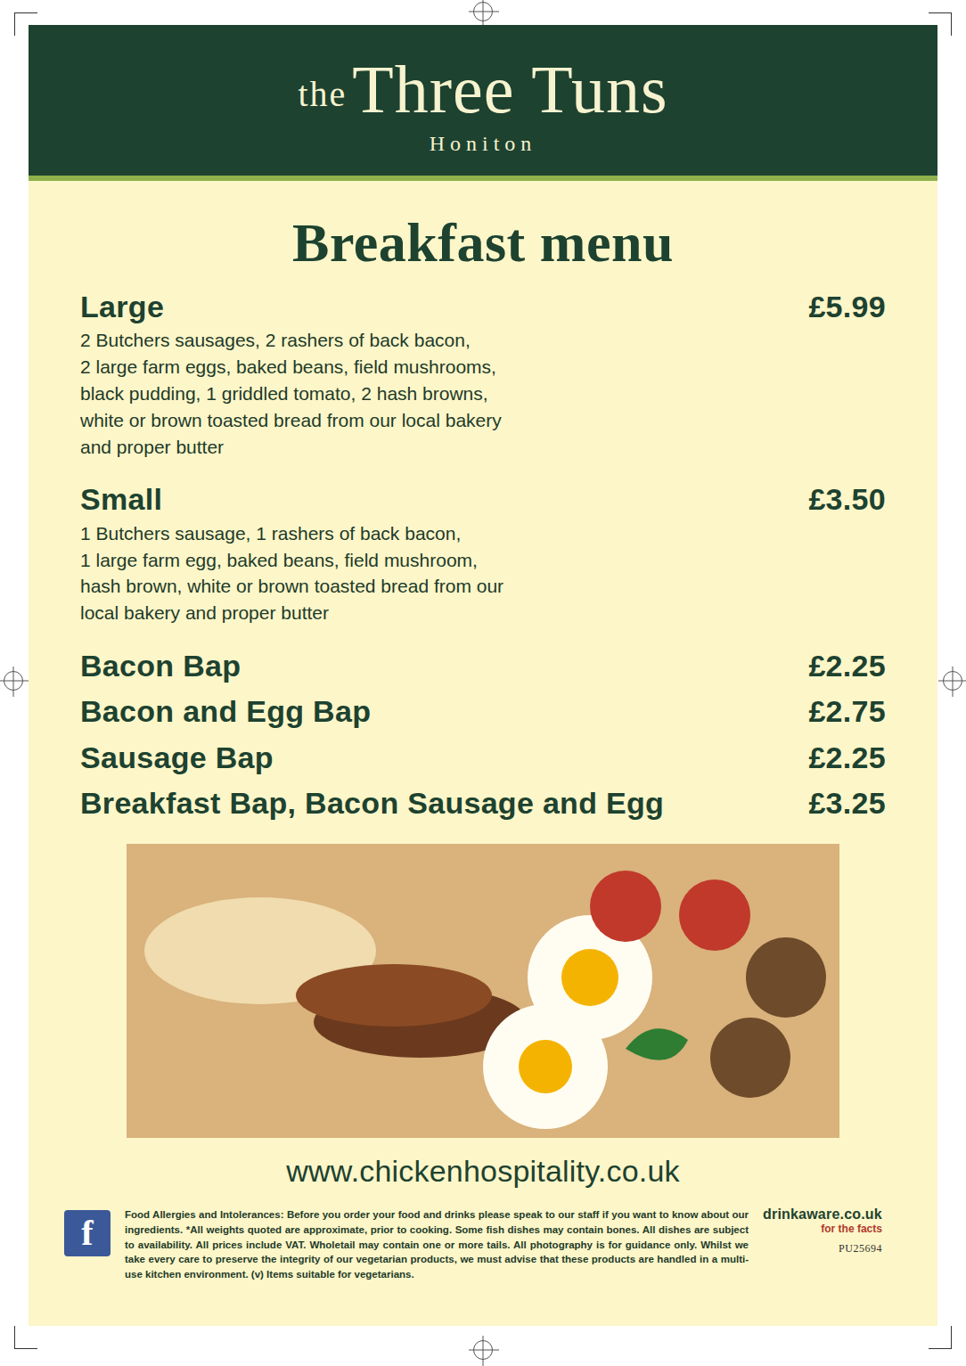the Three Tuns
Honiton
Breakfast menu
Large £5.99
2 Butchers sausages, 2 rashers of back bacon,
2 large farm eggs, baked beans, field mushrooms,
black pudding, 1 griddled tomato, 2 hash browns,
white or brown toasted bread from our local bakery
and proper butter
Small £3.50
1 Butchers sausage, 1 rashers of back bacon,
1 large farm egg, baked beans, field mushroom,
hash brown, white or brown toasted bread from our
local bakery and proper butter
Bacon Bap £2.25
Bacon and Egg Bap £2.75
Sausage Bap £2.25
Breakfast Bap, Bacon Sausage and Egg £3.25
www.chickenhospitality.co.uk
f
Food Allergies and Intolerances: Before you order your food and drinks please speak to our staff if you want to know about our ingredients. *All weights quoted are approximate, prior to cooking. Some fish dishes may contain bones. All dishes are subject to availability. All prices include VAT. Wholetail may contain one or more tails. All photography is for guidance only. Whilst we take every care to preserve the integrity of our vegetarian products, we must advise that these products are handled in a multi-use kitchen environment. (v) Items suitable for vegetarians.
drinkaware.co.uk
for the facts
PU25694